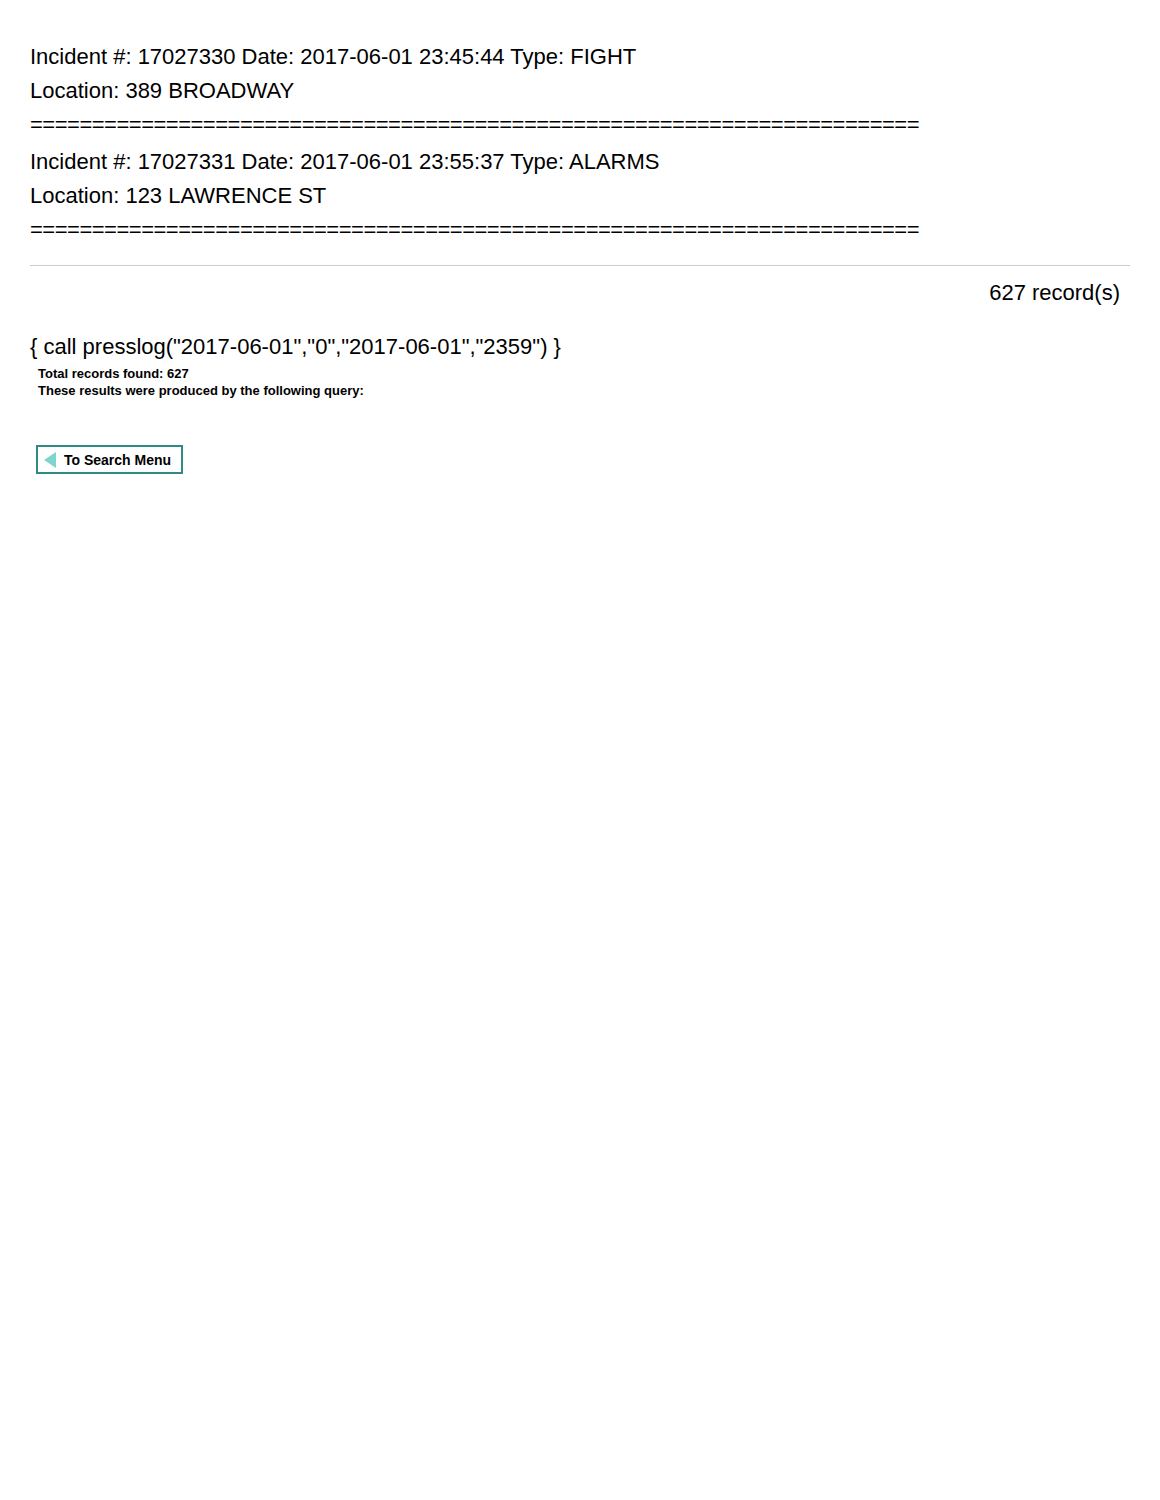Incident #: 17027330 Date: 2017-06-01 23:45:44 Type: FIGHT
Location: 389 BROADWAY
========================================================================
Incident #: 17027331 Date: 2017-06-01 23:55:37 Type: ALARMS
Location: 123 LAWRENCE ST
========================================================================
627 record(s)
{ call presslog("2017-06-01","0","2017-06-01","2359") }
Total records found: 627
These results were produced by the following query:
To Search Menu